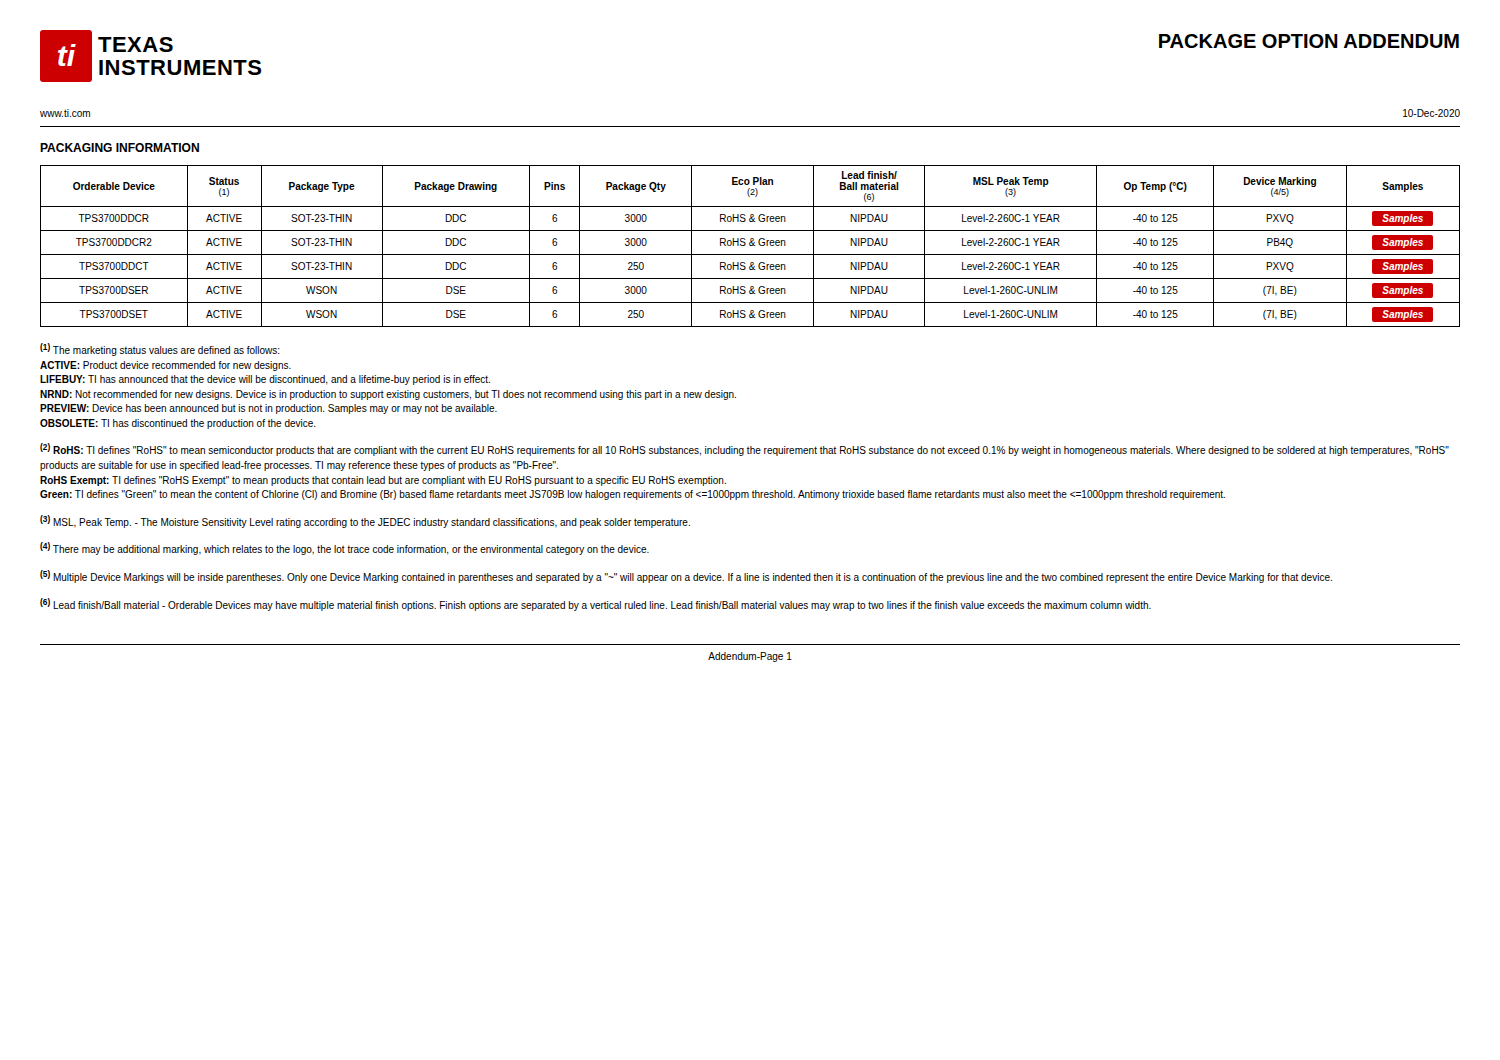ti TEXAS
INSTRUMENTS
PACKAGE OPTION ADDENDUM
www.ti.com
10-Dec-2020
PACKAGING INFORMATION
| Orderable Device | Status (1) | Package Type | Package Drawing | Pins | Package Qty | Eco Plan (2) | Lead finish/ Ball material (6) | MSL Peak Temp (3) | Op Temp (°C) | Device Marking (4/5) | Samples |
| --- | --- | --- | --- | --- | --- | --- | --- | --- | --- | --- | --- |
| TPS3700DDCR | ACTIVE | SOT-23-THIN | DDC | 6 | 3000 | RoHS & Green | NIPDAU | Level-2-260C-1 YEAR | -40 to 125 | PXVQ | Samples |
| TPS3700DDCR2 | ACTIVE | SOT-23-THIN | DDC | 6 | 3000 | RoHS & Green | NIPDAU | Level-2-260C-1 YEAR | -40 to 125 | PB4Q | Samples |
| TPS3700DDCT | ACTIVE | SOT-23-THIN | DDC | 6 | 250 | RoHS & Green | NIPDAU | Level-2-260C-1 YEAR | -40 to 125 | PXVQ | Samples |
| TPS3700DSER | ACTIVE | WSON | DSE | 6 | 3000 | RoHS & Green | NIPDAU | Level-1-260C-UNLIM | -40 to 125 | (7I, BE) | Samples |
| TPS3700DSET | ACTIVE | WSON | DSE | 6 | 250 | RoHS & Green | NIPDAU | Level-1-260C-UNLIM | -40 to 125 | (7I, BE) | Samples |
(1) The marketing status values are defined as follows:
ACTIVE: Product device recommended for new designs.
LIFEBUY: TI has announced that the device will be discontinued, and a lifetime-buy period is in effect.
NRND: Not recommended for new designs. Device is in production to support existing customers, but TI does not recommend using this part in a new design.
PREVIEW: Device has been announced but is not in production. Samples may or may not be available.
OBSOLETE: TI has discontinued the production of the device.
(2) RoHS: TI defines "RoHS" to mean semiconductor products that are compliant with the current EU RoHS requirements for all 10 RoHS substances, including the requirement that RoHS substance do not exceed 0.1% by weight in homogeneous materials. Where designed to be soldered at high temperatures, "RoHS" products are suitable for use in specified lead-free processes. TI may reference these types of products as "Pb-Free".
RoHS Exempt: TI defines "RoHS Exempt" to mean products that contain lead but are compliant with EU RoHS pursuant to a specific EU RoHS exemption.
Green: TI defines "Green" to mean the content of Chlorine (Cl) and Bromine (Br) based flame retardants meet JS709B low halogen requirements of <=1000ppm threshold. Antimony trioxide based flame retardants must also meet the <=1000ppm threshold requirement.
(3) MSL, Peak Temp. - The Moisture Sensitivity Level rating according to the JEDEC industry standard classifications, and peak solder temperature.
(4) There may be additional marking, which relates to the logo, the lot trace code information, or the environmental category on the device.
(5) Multiple Device Markings will be inside parentheses. Only one Device Marking contained in parentheses and separated by a "~" will appear on a device. If a line is indented then it is a continuation of the previous line and the two combined represent the entire Device Marking for that device.
(6) Lead finish/Ball material - Orderable Devices may have multiple material finish options. Finish options are separated by a vertical ruled line. Lead finish/Ball material values may wrap to two lines if the finish value exceeds the maximum column width.
Addendum-Page 1